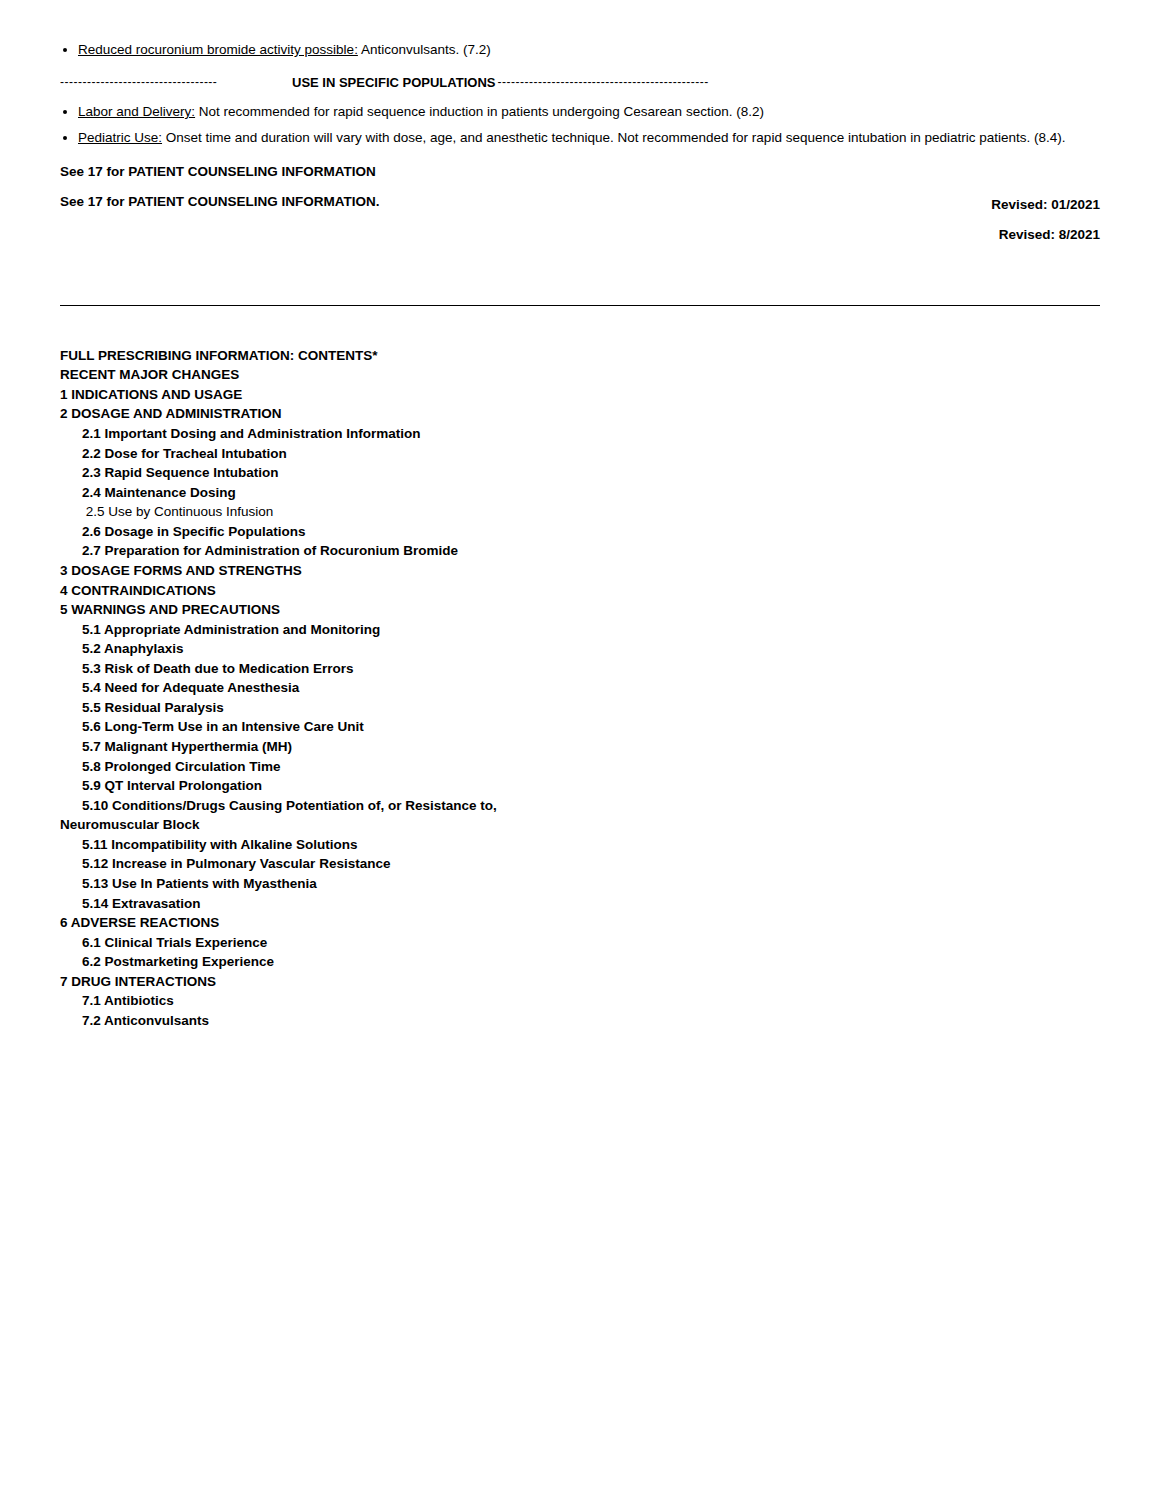Reduced rocuronium bromide activity possible: Anticonvulsants. (7.2)
----------------------------------- USE IN SPECIFIC POPULATIONS -----------------------------------------------
Labor and Delivery: Not recommended for rapid sequence induction in patients undergoing Cesarean section. (8.2)
Pediatric Use: Onset time and duration will vary with dose, age, and anesthetic technique. Not recommended for rapid sequence intubation in pediatric patients. (8.4).
See 17 for PATIENT COUNSELING INFORMATION
Revised: 01/2021
See 17 for PATIENT COUNSELING INFORMATION.
Revised: 8/2021
FULL PRESCRIBING INFORMATION: CONTENTS*
RECENT MAJOR CHANGES
1 INDICATIONS AND USAGE
2 DOSAGE AND ADMINISTRATION
2.1 Important Dosing and Administration Information
2.2 Dose for Tracheal Intubation
2.3 Rapid Sequence Intubation
2.4 Maintenance Dosing
2.5 Use by Continuous Infusion
2.6 Dosage in Specific Populations
2.7 Preparation for Administration of Rocuronium Bromide
3 DOSAGE FORMS AND STRENGTHS
4 CONTRAINDICATIONS
5 WARNINGS AND PRECAUTIONS
5.1 Appropriate Administration and Monitoring
5.2 Anaphylaxis
5.3 Risk of Death due to Medication Errors
5.4 Need for Adequate Anesthesia
5.5 Residual Paralysis
5.6 Long-Term Use in an Intensive Care Unit
5.7 Malignant Hyperthermia (MH)
5.8 Prolonged Circulation Time
5.9 QT Interval Prolongation
5.10 Conditions/Drugs Causing Potentiation of, or Resistance to,
Neuromuscular Block
5.11 Incompatibility with Alkaline Solutions
5.12 Increase in Pulmonary Vascular Resistance
5.13 Use In Patients with Myasthenia
5.14 Extravasation
6 ADVERSE REACTIONS
6.1 Clinical Trials Experience
6.2 Postmarketing Experience
7 DRUG INTERACTIONS
7.1 Antibiotics
7.2 Anticonvulsants